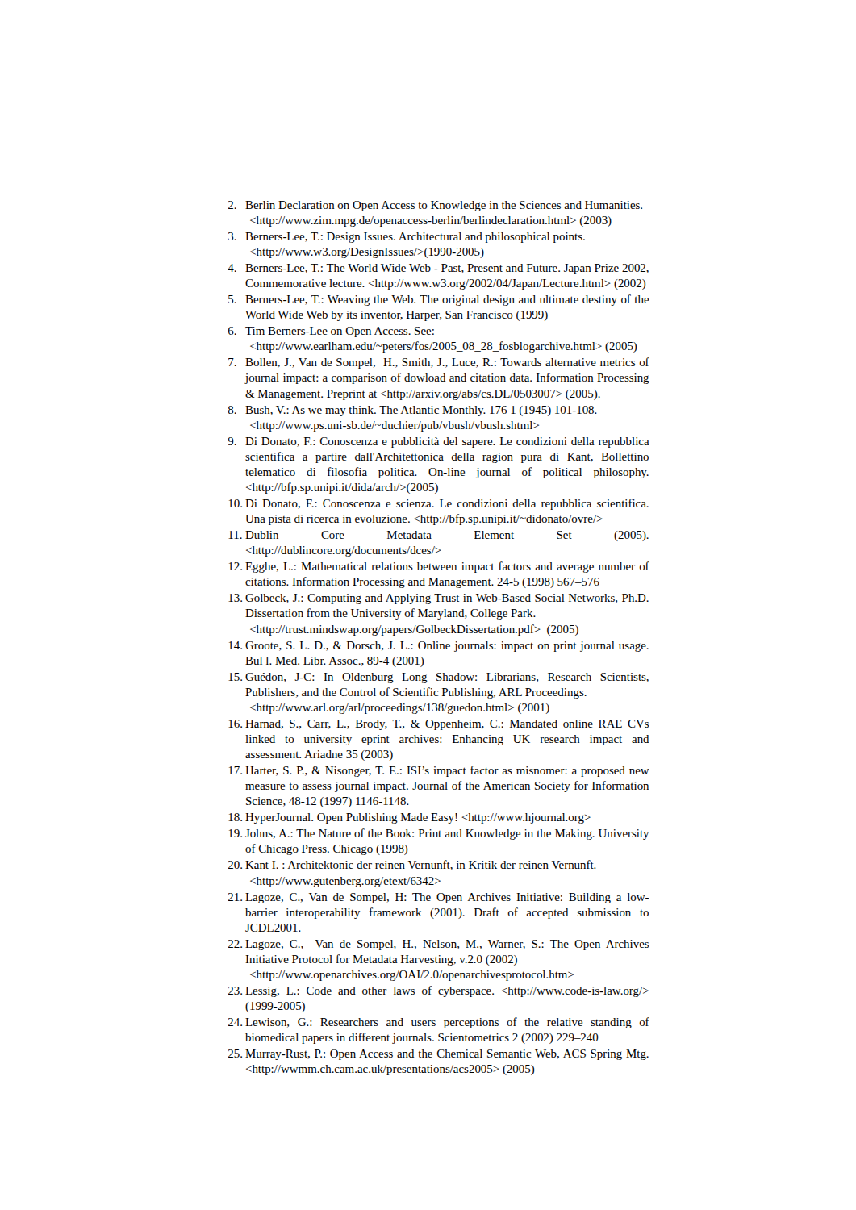2. Berlin Declaration on Open Access to Knowledge in the Sciences and Humanities. <http://www.zim.mpg.de/openaccess-berlin/berlindeclaration.html> (2003)
3. Berners-Lee, T.: Design Issues. Architectural and philosophical points. <http://www.w3.org/DesignIssues/>(1990-2005)
4. Berners-Lee, T.: The World Wide Web - Past, Present and Future. Japan Prize 2002, Commemorative lecture. <http://www.w3.org/2002/04/Japan/Lecture.html> (2002)
5. Berners-Lee, T.: Weaving the Web. The original design and ultimate destiny of the World Wide Web by its inventor, Harper, San Francisco (1999)
6. Tim Berners-Lee on Open Access. See: <http://www.earlham.edu/~peters/fos/2005_08_28_fosblogarchive.html> (2005)
7. Bollen, J., Van de Sompel, H., Smith, J., Luce, R.: Towards alternative metrics of journal impact: a comparison of dowload and citation data. Information Processing & Management. Preprint at <http://arxiv.org/abs/cs.DL/0503007> (2005).
8. Bush, V.: As we may think. The Atlantic Monthly. 176 1 (1945) 101-108. <http://www.ps.uni-sb.de/~duchier/pub/vbush/vbush.shtml>
9. Di Donato, F.: Conoscenza e pubblicità del sapere. Le condizioni della repubblica scientifica a partire dall'Architettonica della ragion pura di Kant, Bollettino telematico di filosofia politica. On-line journal of political philosophy. <http://bfp.sp.unipi.it/dida/arch/>(2005)
10. Di Donato, F.: Conoscenza e scienza. Le condizioni della repubblica scientifica. Una pista di ricerca in evoluzione. <http://bfp.sp.unipi.it/~didonato/ovre/>
11. Dublin Core Metadata Element Set (2005). <http://dublincore.org/documents/dces/>
12. Egghe, L.: Mathematical relations between impact factors and average number of citations. Information Processing and Management. 24-5 (1998) 567–576
13. Golbeck, J.: Computing and Applying Trust in Web-Based Social Networks, Ph.D. Dissertation from the University of Maryland, College Park. <http://trust.mindswap.org/papers/GolbeckDissertation.pdf> (2005)
14. Groote, S. L. D., & Dorsch, J. L.: Online journals: impact on print journal usage. Bul l. Med. Libr. Assoc., 89-4 (2001)
15. Guédon, J-C: In Oldenburg Long Shadow: Librarians, Research Scientists, Publishers, and the Control of Scientific Publishing, ARL Proceedings. <http://www.arl.org/arl/proceedings/138/guedon.html> (2001)
16. Harnad, S., Carr, L., Brody, T., & Oppenheim, C.: Mandated online RAE CVs linked to university eprint archives: Enhancing UK research impact and assessment. Ariadne 35 (2003)
17. Harter, S. P., & Nisonger, T. E.: ISI’s impact factor as misnomer: a proposed new measure to assess journal impact. Journal of the American Society for Information Science, 48-12 (1997) 1146-1148.
18. HyperJournal. Open Publishing Made Easy! <http://www.hjournal.org>
19. Johns, A.: The Nature of the Book: Print and Knowledge in the Making. University of Chicago Press. Chicago (1998)
20. Kant I. : Architektonic der reinen Vernunft, in Kritik der reinen Vernunft. <http://www.gutenberg.org/etext/6342>
21. Lagoze, C., Van de Sompel, H: The Open Archives Initiative: Building a low-barrier interoperability framework (2001). Draft of accepted submission to JCDL2001.
22. Lagoze, C., Van de Sompel, H., Nelson, M., Warner, S.: The Open Archives Initiative Protocol for Metadata Harvesting, v.2.0 (2002) <http://www.openarchives.org/OAI/2.0/openarchivesprotocol.htm>
23. Lessig, L.: Code and other laws of cyberspace. <http://www.code-is-law.org/> (1999-2005)
24. Lewison, G.: Researchers and users perceptions of the relative standing of biomedical papers in different journals. Scientometrics 2 (2002) 229–240
25. Murray-Rust, P.: Open Access and the Chemical Semantic Web, ACS Spring Mtg. <http://wwmm.ch.cam.ac.uk/presentations/acs2005> (2005)